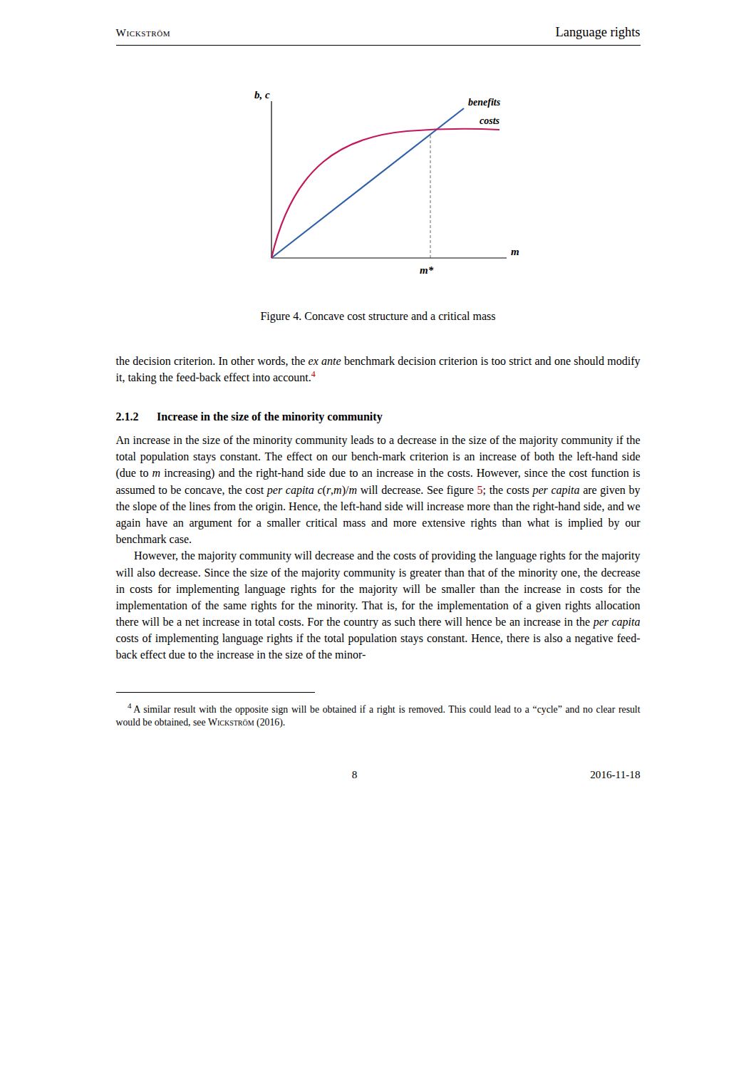Wickström
Language rights
b, c benefits costs m m*
Figure 4. Concave cost structure and a critical mass
the decision criterion. In other words, the ex ante benchmark decision criterion is too strict and one should modify it, taking the feed-back effect into account.4
2.1.2 Increase in the size of the minority community
An increase in the size of the minority community leads to a decrease in the size of the majority community if the total population stays constant. The effect on our bench-mark criterion is an increase of both the left-hand side (due to m increasing) and the right-hand side due to an increase in the costs. However, since the cost function is assumed to be concave, the cost per capita c(r,m)/m will decrease. See figure 5; the costs per capita are given by the slope of the lines from the origin. Hence, the left-hand side will increase more than the right-hand side, and we again have an argument for a smaller critical mass and more extensive rights than what is implied by our benchmark case.
However, the majority community will decrease and the costs of providing the language rights for the majority will also decrease. Since the size of the majority community is greater than that of the minority one, the decrease in costs for implementing language rights for the majority will be smaller than the increase in costs for the implementation of the same rights for the minority. That is, for the implementation of a given rights allocation there will be a net increase in total costs. For the country as such there will hence be an increase in the per capita costs of implementing language rights if the total population stays constant. Hence, there is also a negative feed-back effect due to the increase in the size of the minor-
4 A similar result with the opposite sign will be obtained if a right is removed. This could lead to a “cycle” and no clear result would be obtained, see Wickström (2016).
8
2016-11-18